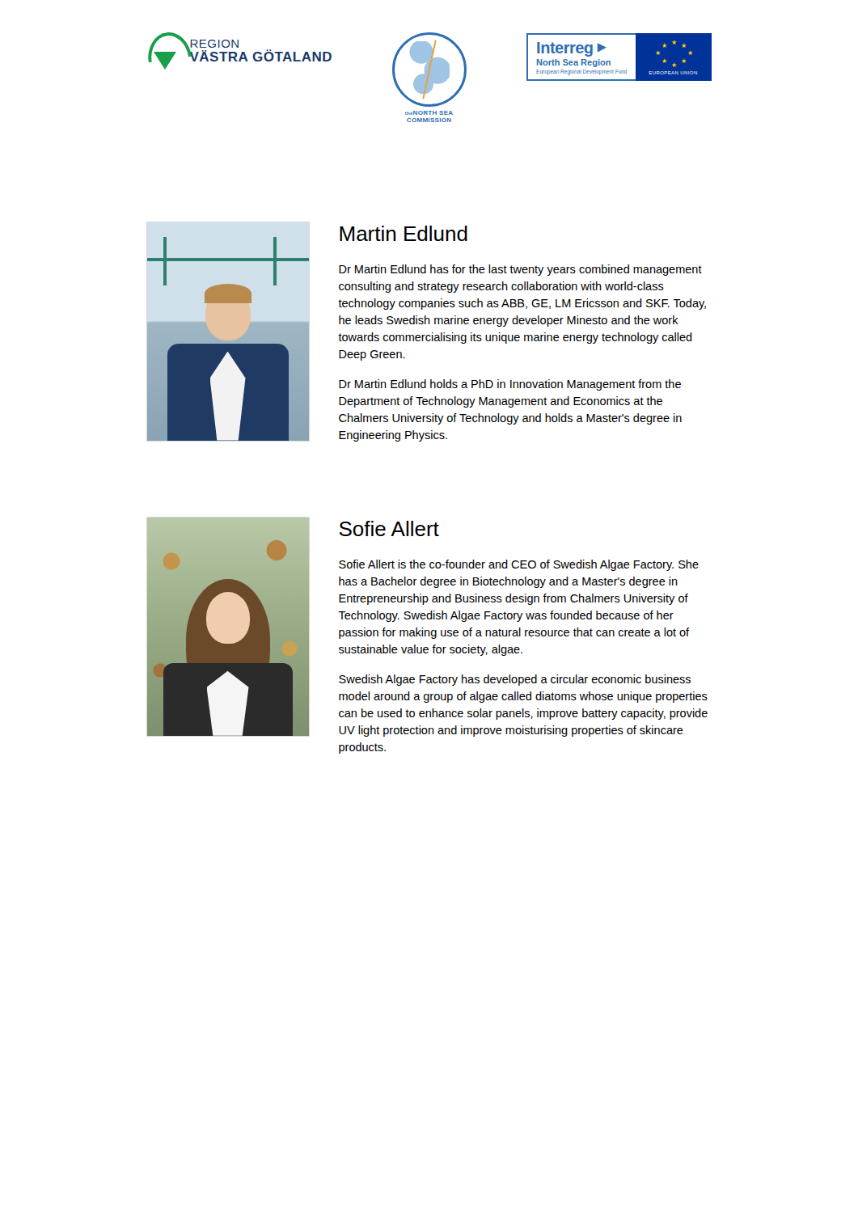REGION
VÄSTRA GÖTALAND
the NORTH SEA
COMMISSION
Interreg ▸
North Sea Region
European Regional Development Fund
★ ★ ★ ★ ★ ★ ★ ★
EUROPEAN UNION
Martin Edlund
Dr Martin Edlund has for the last twenty years combined management consulting and strategy research collaboration with world-class technology companies such as ABB, GE, LM Ericsson and SKF. Today, he leads Swedish marine energy developer Minesto and the work towards commercialising its unique marine energy technology called Deep Green.
Dr Martin Edlund holds a PhD in Innovation Management from the Department of Technology Management and Economics at the Chalmers University of Technology and holds a Master's degree in Engineering Physics.
Sofie Allert
Sofie Allert is the co-founder and CEO of Swedish Algae Factory. She has a Bachelor degree in Biotechnology and a Master's degree in Entrepreneurship and Business design from Chalmers University of Technology. Swedish Algae Factory was founded because of her passion for making use of a natural resource that can create a lot of sustainable value for society, algae.
Swedish Algae Factory has developed a circular economic business model around a group of algae called diatoms whose unique properties can be used to enhance solar panels, improve battery capacity, provide UV light protection and improve moisturising properties of skincare products.